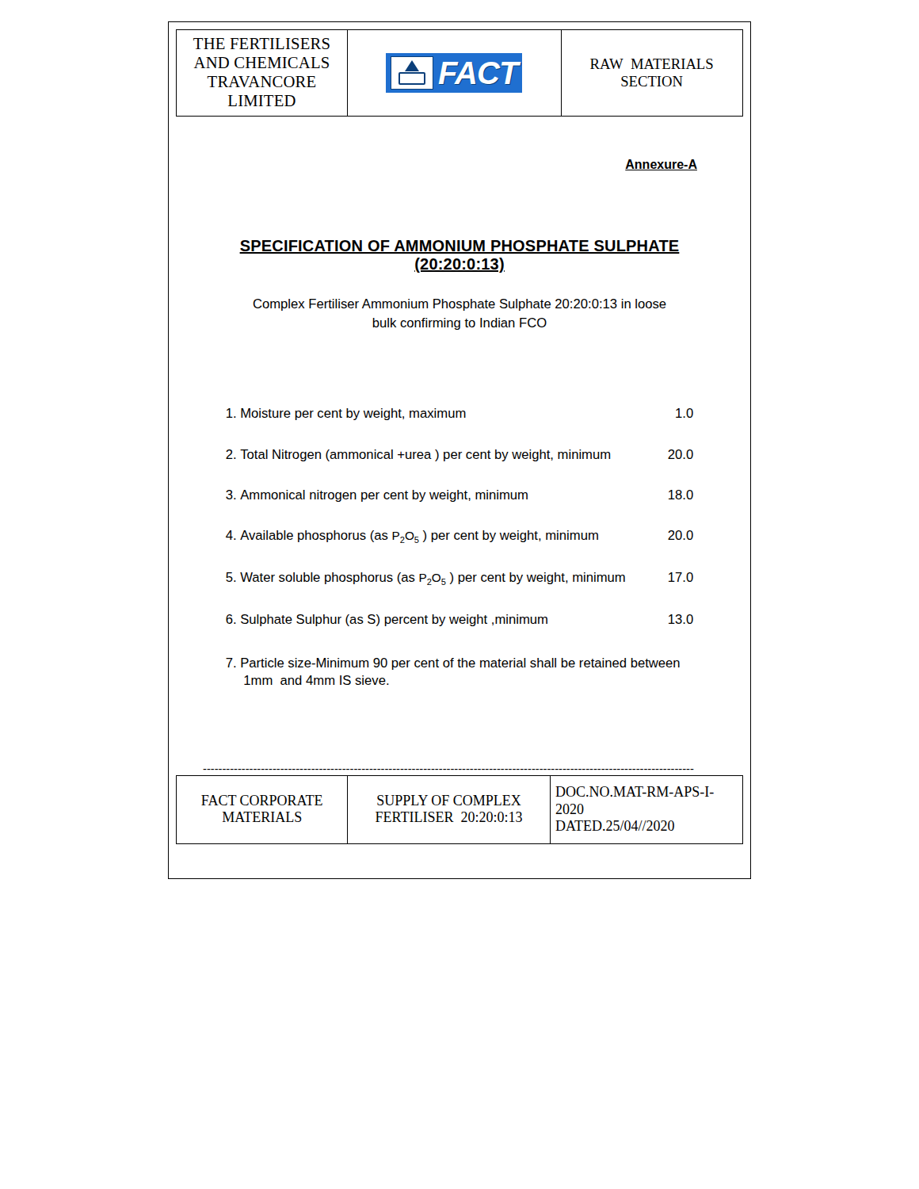| THE FERTILISERS AND CHEMICALS TRAVANCORE LIMITED | FACT | RAW MATERIALS SECTION |
Annexure-A
SPECIFICATION OF AMMONIUM PHOSPHATE SULPHATE (20:20:0:13)
Complex Fertiliser Ammonium Phosphate Sulphate 20:20:0:13 in loose
bulk confirming to Indian FCO
1. Moisture per cent by weight, maximum1.0
2. Total Nitrogen (ammonical +urea ) per cent by weight, minimum20.0
3. Ammonical nitrogen per cent by weight, minimum18.0
4. Available phosphorus (as P2O5 ) per cent by weight, minimum20.0
5. Water soluble phosphorus (as P2O5 ) per cent by weight, minimum17.0
6. Sulphate Sulphur (as S) percent by weight ,minimum13.0
7. Particle size-Minimum 90 per cent of the material shall be retained between 1mm and 4mm IS sieve.
-------------------------------------------------------------------------------------------------------------------------------
| FACT CORPORATE MATERIALS | SUPPLY OF COMPLEX FERTILISER 20:20:0:13 | DOC.NO.MAT-RM-APS-I-2020 DATED.25/04//2020 |